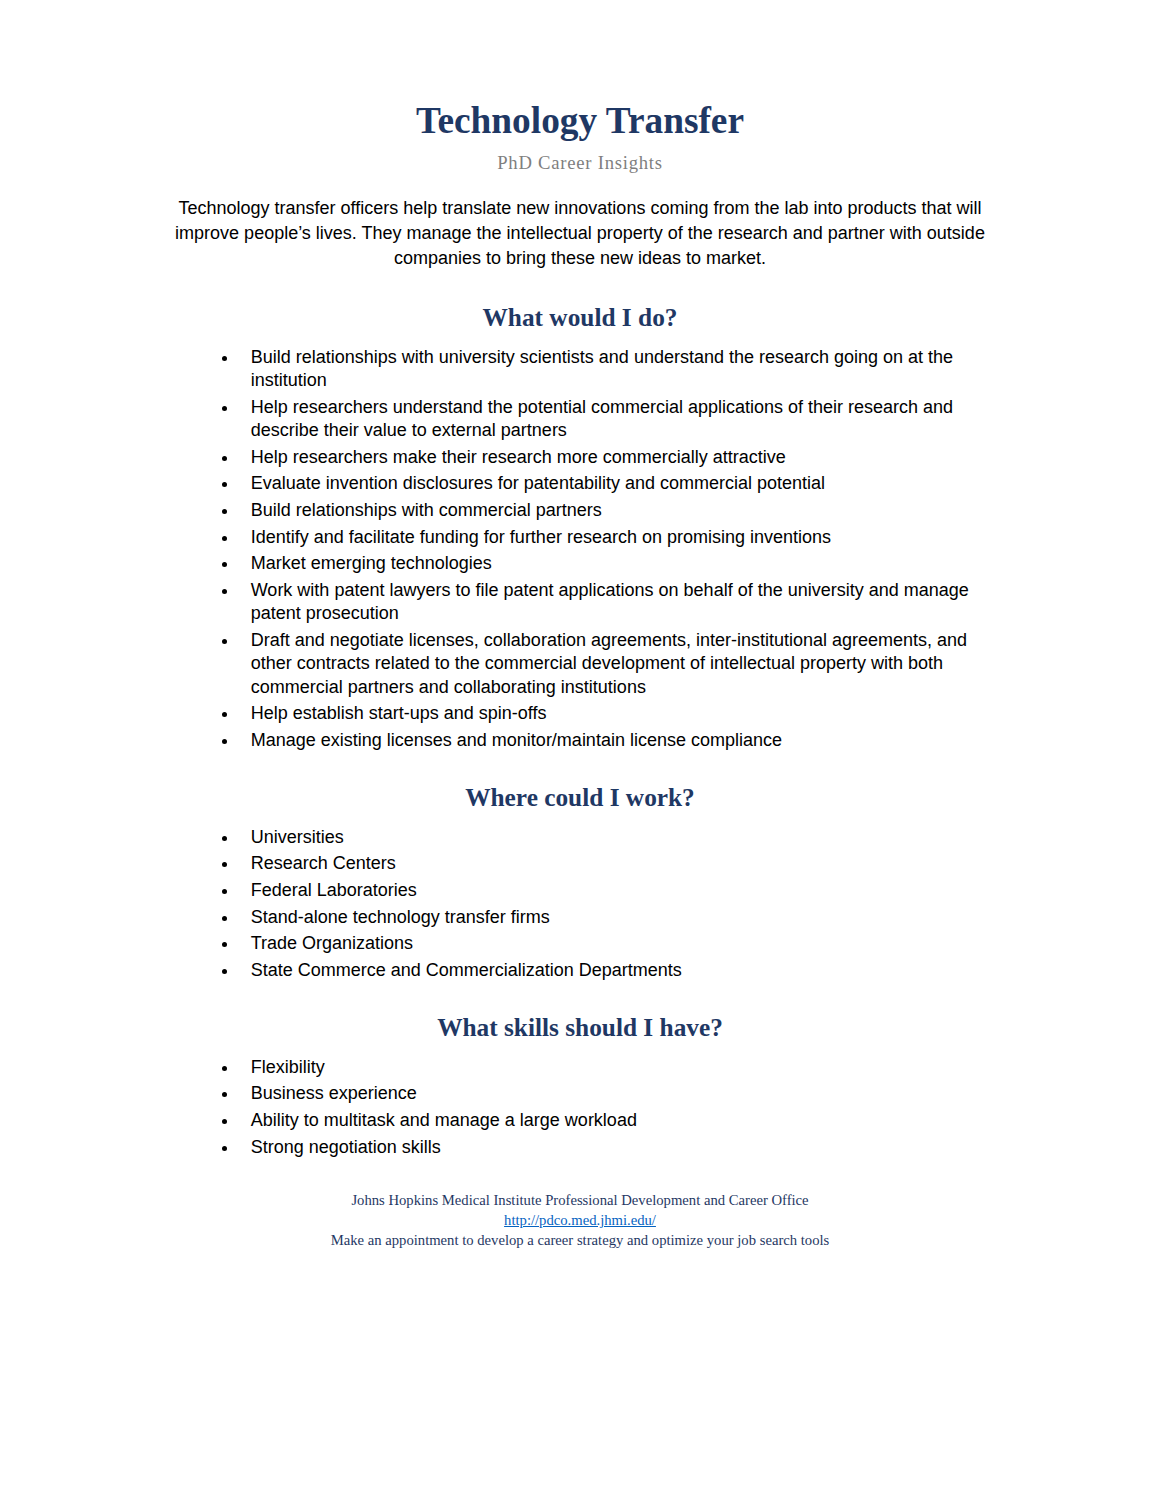Technology Transfer
PhD Career Insights
Technology transfer officers help translate new innovations coming from the lab into products that will improve people’s lives. They manage the intellectual property of the research and partner with outside companies to bring these new ideas to market.
What would I do?
Build relationships with university scientists and understand the research going on at the institution
Help researchers understand the potential commercial applications of their research and describe their value to external partners
Help researchers make their research more commercially attractive
Evaluate invention disclosures for patentability and commercial potential
Build relationships with commercial partners
Identify and facilitate funding for further research on promising inventions
Market emerging technologies
Work with patent lawyers to file patent applications on behalf of the university and manage patent prosecution
Draft and negotiate licenses, collaboration agreements, inter-institutional agreements, and other contracts related to the commercial development of intellectual property with both commercial partners and collaborating institutions
Help establish start-ups and spin-offs
Manage existing licenses and monitor/maintain license compliance
Where could I work?
Universities
Research Centers
Federal Laboratories
Stand-alone technology transfer firms
Trade Organizations
State Commerce and Commercialization Departments
What skills should I have?
Flexibility
Business experience
Ability to multitask and manage a large workload
Strong negotiation skills
Johns Hopkins Medical Institute Professional Development and Career Office
http://pdco.med.jhmi.edu/
Make an appointment to develop a career strategy and optimize your job search tools